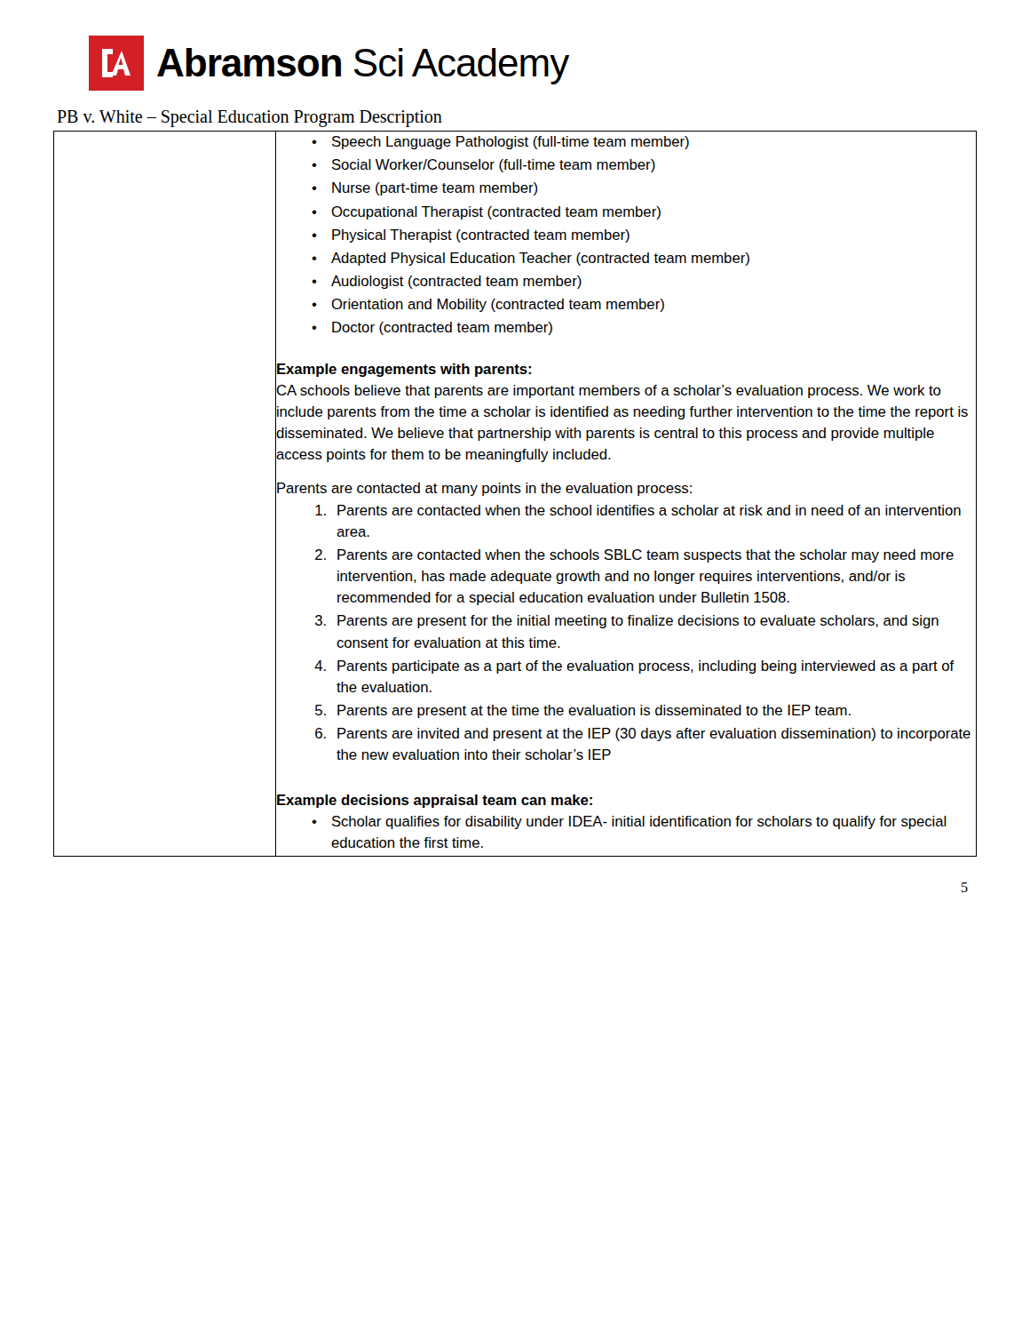Abramson Sci Academy
PB v. White – Special Education Program Description
| | Speech Language Pathologist (full-time team member) Social Worker/Counselor (full-time team member) Nurse (part-time team member) Occupational Therapist (contracted team member) Physical Therapist (contracted team member) Adapted Physical Education Teacher (contracted team member) Audiologist (contracted team member) Orientation and Mobility (contracted team member) Doctor (contracted team member) Example engagements with parents: CA schools believe that parents are important members of a scholar’s evaluation process. We work to include parents from the time a scholar is identified as needing further intervention to the time the report is disseminated. We believe that partnership with parents is central to this process and provide multiple access points for them to be meaningfully included. Parents are contacted at many points in the evaluation process: Parents are contacted when the school identifies a scholar at risk and in need of an intervention area. Parents are contacted when the schools SBLC team suspects that the scholar may need more intervention, has made adequate growth and no longer requires interventions, and/or is recommended for a special education evaluation under Bulletin 1508. Parents are present for the initial meeting to finalize decisions to evaluate scholars, and sign consent for evaluation at this time. Parents participate as a part of the evaluation process, including being interviewed as a part of the evaluation. Parents are present at the time the evaluation is disseminated to the IEP team. Parents are invited and present at the IEP (30 days after evaluation dissemination) to incorporate the new evaluation into their scholar’s IEP Example decisions appraisal team can make: Scholar qualifies for disability under IDEA- initial identification for scholars to qualify for special education the first time. |
5